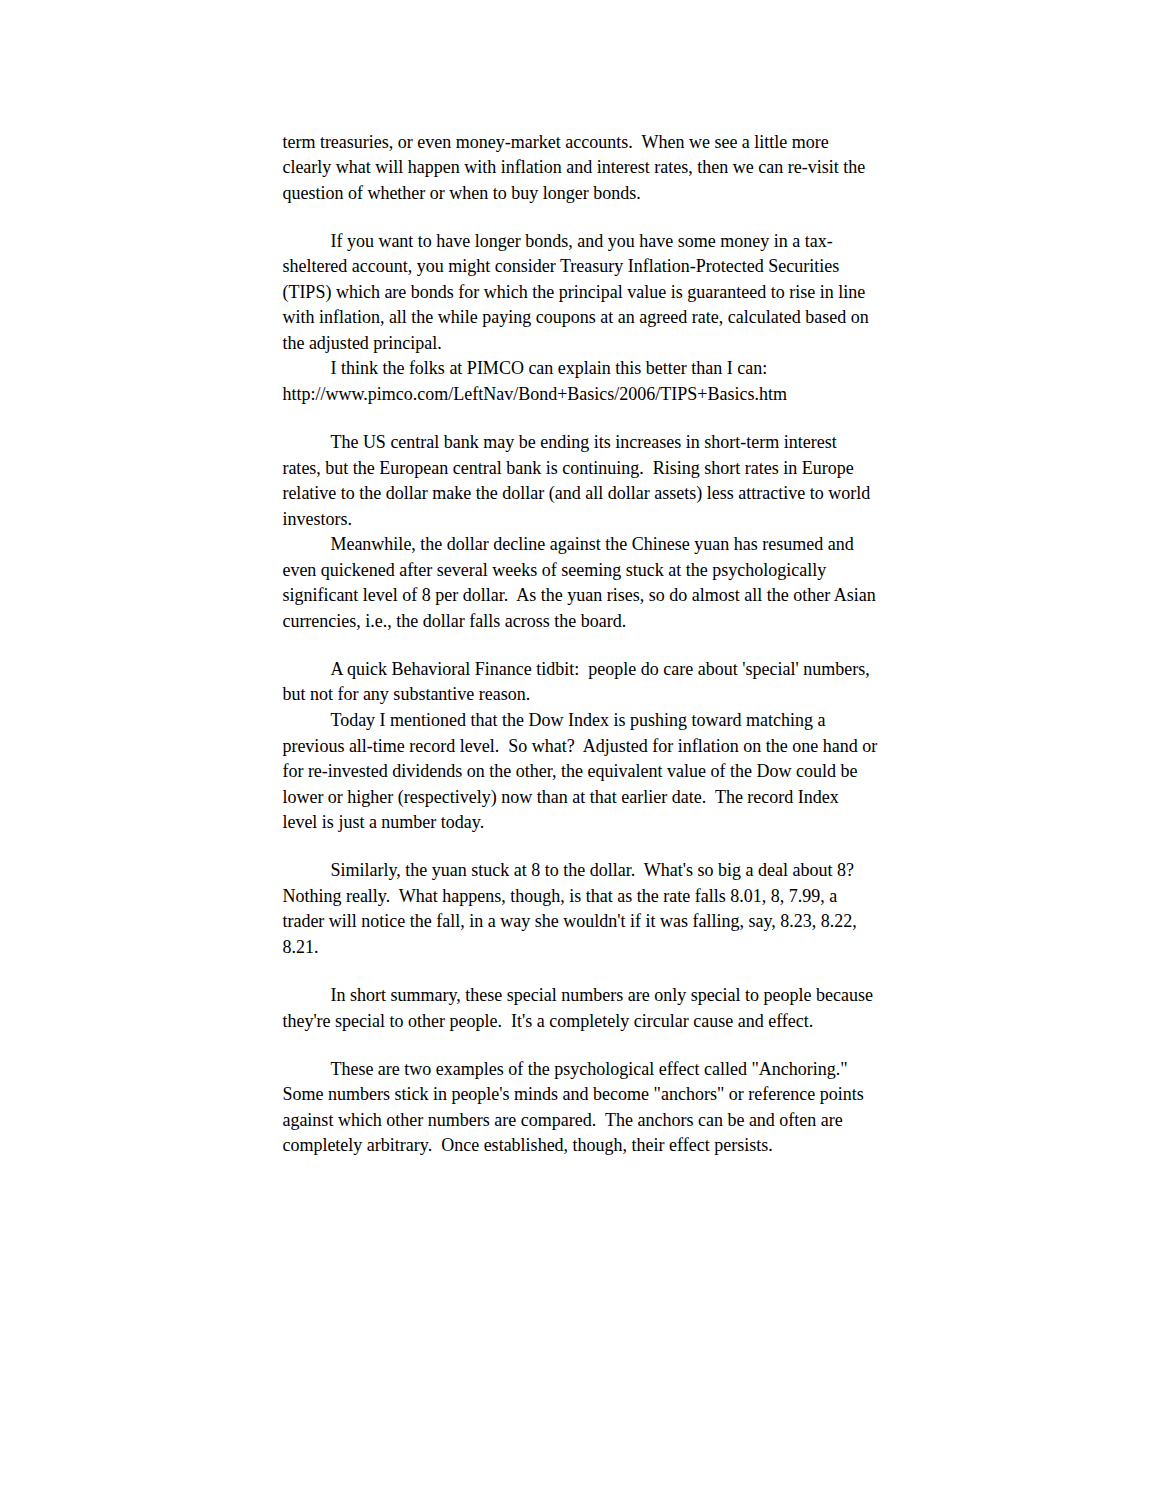term treasuries, or even money-market accounts. When we see a little more clearly what will happen with inflation and interest rates, then we can re-visit the question of whether or when to buy longer bonds.
If you want to have longer bonds, and you have some money in a tax-sheltered account, you might consider Treasury Inflation-Protected Securities (TIPS) which are bonds for which the principal value is guaranteed to rise in line with inflation, all the while paying coupons at an agreed rate, calculated based on the adjusted principal.
I think the folks at PIMCO can explain this better than I can:
http://www.pimco.com/LeftNav/Bond+Basics/2006/TIPS+Basics.htm
The US central bank may be ending its increases in short-term interest rates, but the European central bank is continuing. Rising short rates in Europe relative to the dollar make the dollar (and all dollar assets) less attractive to world investors.
Meanwhile, the dollar decline against the Chinese yuan has resumed and even quickened after several weeks of seeming stuck at the psychologically significant level of 8 per dollar. As the yuan rises, so do almost all the other Asian currencies, i.e., the dollar falls across the board.
A quick Behavioral Finance tidbit: people do care about 'special' numbers, but not for any substantive reason.
Today I mentioned that the Dow Index is pushing toward matching a previous all-time record level. So what? Adjusted for inflation on the one hand or for re-invested dividends on the other, the equivalent value of the Dow could be lower or higher (respectively) now than at that earlier date. The record Index level is just a number today.
Similarly, the yuan stuck at 8 to the dollar. What's so big a deal about 8? Nothing really. What happens, though, is that as the rate falls 8.01, 8, 7.99, a trader will notice the fall, in a way she wouldn't if it was falling, say, 8.23, 8.22, 8.21.
In short summary, these special numbers are only special to people because they're special to other people. It's a completely circular cause and effect.
These are two examples of the psychological effect called "Anchoring." Some numbers stick in people's minds and become "anchors" or reference points against which other numbers are compared. The anchors can be and often are completely arbitrary. Once established, though, their effect persists.